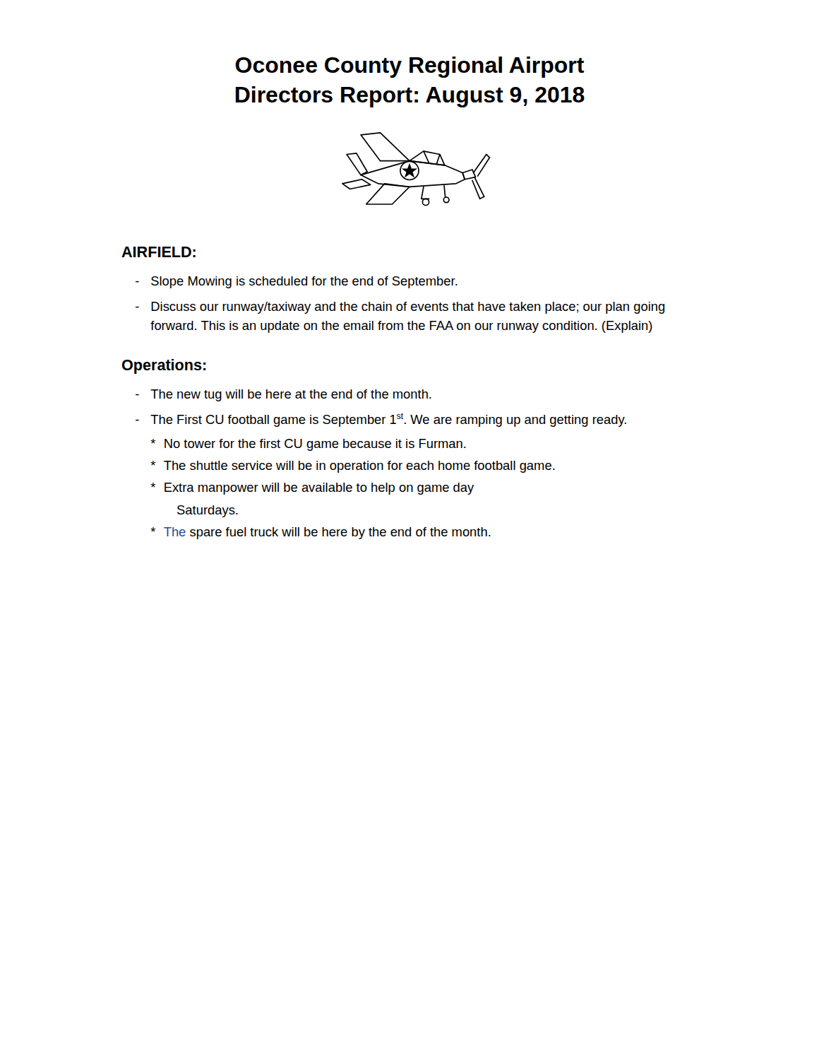Oconee County Regional Airport
Directors Report: August 9, 2018
AIRFIELD:
Slope Mowing is scheduled for the end of September.
Discuss our runway/taxiway and the chain of events that have taken place; our plan going forward. This is an update on the email from the FAA on our runway condition. (Explain)
Operations:
The new tug will be here at the end of the month.
The First CU football game is September 1st. We are ramping up and getting ready.
No tower for the first CU game because it is Furman.
The shuttle service will be in operation for each home football game.
Extra manpower will be available to help on game day
Saturdays.
The spare fuel truck will be here by the end of the month.